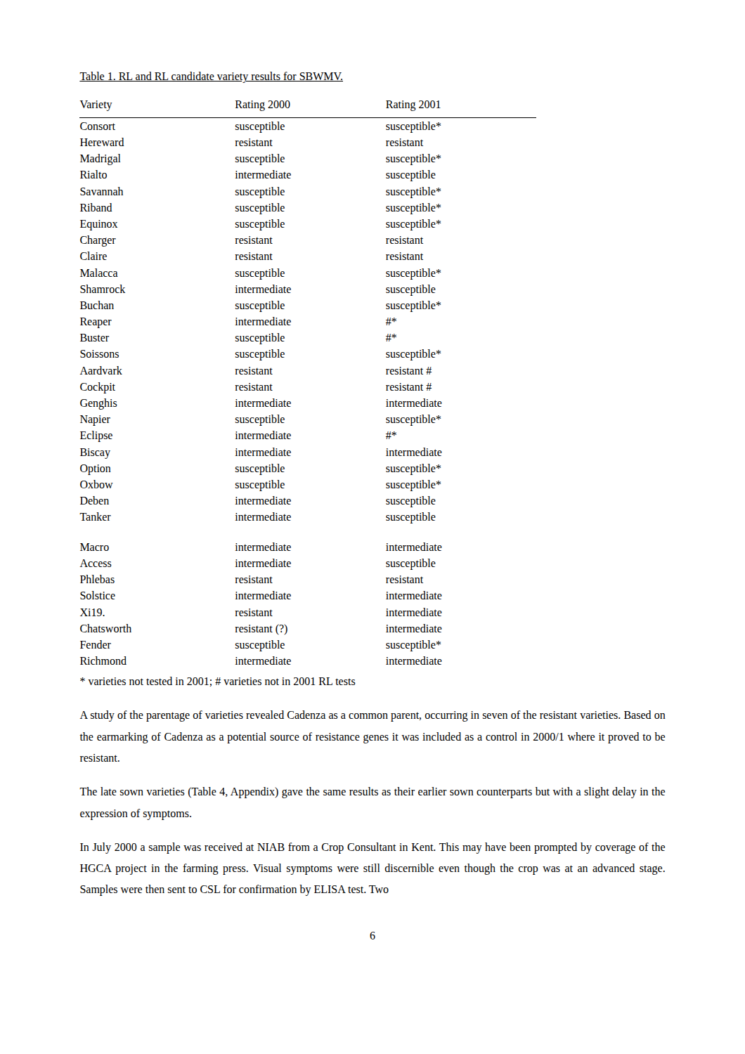Table 1. RL and RL candidate variety results for SBWMV.
| Variety | Rating 2000 | Rating 2001 |
| --- | --- | --- |
| Consort | susceptible | susceptible* |
| Hereward | resistant | resistant |
| Madrigal | susceptible | susceptible* |
| Rialto | intermediate | susceptible |
| Savannah | susceptible | susceptible* |
| Riband | susceptible | susceptible* |
| Equinox | susceptible | susceptible* |
| Charger | resistant | resistant |
| Claire | resistant | resistant |
| Malacca | susceptible | susceptible* |
| Shamrock | intermediate | susceptible |
| Buchan | susceptible | susceptible* |
| Reaper | intermediate | #* |
| Buster | susceptible | #* |
| Soissons | susceptible | susceptible* |
| Aardvark | resistant | resistant # |
| Cockpit | resistant | resistant # |
| Genghis | intermediate | intermediate |
| Napier | susceptible | susceptible* |
| Eclipse | intermediate | #* |
| Biscay | intermediate | intermediate |
| Option | susceptible | susceptible* |
| Oxbow | susceptible | susceptible* |
| Deben | intermediate | susceptible |
| Tanker | intermediate | susceptible |
| Macro | intermediate | intermediate |
| Access | intermediate | susceptible |
| Phlebas | resistant | resistant |
| Solstice | intermediate | intermediate |
| Xi19. | resistant | intermediate |
| Chatsworth | resistant (?) | intermediate |
| Fender | susceptible | susceptible* |
| Richmond | intermediate | intermediate |
* varieties not tested in 2001; # varieties not in 2001 RL tests
A study of the parentage of varieties revealed Cadenza as a common parent, occurring in seven of the resistant varieties. Based on the earmarking of Cadenza as a potential source of resistance genes it was included as a control in 2000/1 where it proved to be resistant.
The late sown varieties (Table 4, Appendix) gave the same results as their earlier sown counterparts but with a slight delay in the expression of symptoms.
In July 2000 a sample was received at NIAB from a Crop Consultant in Kent. This may have been prompted by coverage of the HGCA project in the farming press. Visual symptoms were still discernible even though the crop was at an advanced stage. Samples were then sent to CSL for confirmation by ELISA test. Two
6